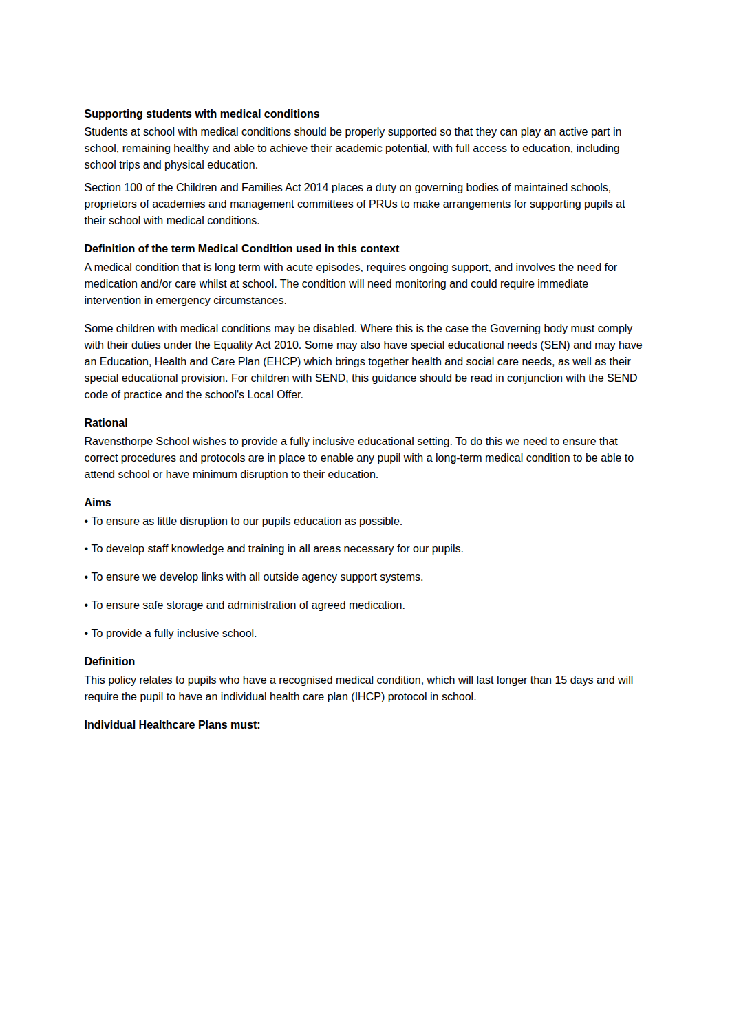Supporting students with medical conditions
Students at school with medical conditions should be properly supported so that they can play an active part in school, remaining healthy and able to achieve their academic potential, with full access to education, including school trips and physical education.
Section 100 of the Children and Families Act 2014 places a duty on governing bodies of maintained schools, proprietors of academies and management committees of PRUs to make arrangements for supporting pupils at their school with medical conditions.
Definition of the term Medical Condition used in this context
A medical condition that is long term with acute episodes, requires ongoing support, and involves the need for medication and/or care whilst at school. The condition will need monitoring and could require immediate intervention in emergency circumstances.
Some children with medical conditions may be disabled. Where this is the case the Governing body must comply with their duties under the Equality Act 2010. Some may also have special educational needs (SEN) and may have an Education, Health and Care Plan (EHCP) which brings together health and social care needs, as well as their special educational provision. For children with SEND, this guidance should be read in conjunction with the SEND code of practice and the school's Local Offer.
Rational
Ravensthorpe School wishes to provide a fully inclusive educational setting. To do this we need to ensure that correct procedures and protocols are in place to enable any pupil with a long-term medical condition to be able to attend school or have minimum disruption to their education.
Aims
To ensure as little disruption to our pupils education as possible.
To develop staff knowledge and training in all areas necessary for our pupils.
To ensure we develop links with all outside agency support systems.
To ensure safe storage and administration of agreed medication.
To provide a fully inclusive school.
Definition
This policy relates to pupils who have a recognised medical condition, which will last longer than 15 days and will require the pupil to have an individual health care plan (IHCP) protocol in school.
Individual Healthcare Plans must: